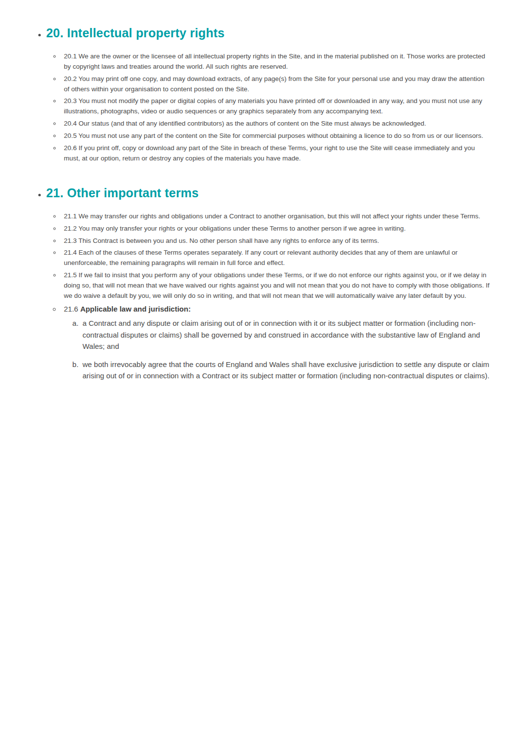20. Intellectual property rights
20.1 We are the owner or the licensee of all intellectual property rights in the Site, and in the material published on it. Those works are protected by copyright laws and treaties around the world. All such rights are reserved.
20.2 You may print off one copy, and may download extracts, of any page(s) from the Site for your personal use and you may draw the attention of others within your organisation to content posted on the Site.
20.3 You must not modify the paper or digital copies of any materials you have printed off or downloaded in any way, and you must not use any illustrations, photographs, video or audio sequences or any graphics separately from any accompanying text.
20.4 Our status (and that of any identified contributors) as the authors of content on the Site must always be acknowledged.
20.5 You must not use any part of the content on the Site for commercial purposes without obtaining a licence to do so from us or our licensors.
20.6 If you print off, copy or download any part of the Site in breach of these Terms, your right to use the Site will cease immediately and you must, at our option, return or destroy any copies of the materials you have made.
21. Other important terms
21.1 We may transfer our rights and obligations under a Contract to another organisation, but this will not affect your rights under these Terms.
21.2 You may only transfer your rights or your obligations under these Terms to another person if we agree in writing.
21.3 This Contract is between you and us. No other person shall have any rights to enforce any of its terms.
21.4 Each of the clauses of these Terms operates separately. If any court or relevant authority decides that any of them are unlawful or unenforceable, the remaining paragraphs will remain in full force and effect.
21.5 If we fail to insist that you perform any of your obligations under these Terms, or if we do not enforce our rights against you, or if we delay in doing so, that will not mean that we have waived our rights against you and will not mean that you do not have to comply with those obligations. If we do waive a default by you, we will only do so in writing, and that will not mean that we will automatically waive any later default by you.
21.6 Applicable law and jurisdiction:
a Contract and any dispute or claim arising out of or in connection with it or its subject matter or formation (including non-contractual disputes or claims) shall be governed by and construed in accordance with the substantive law of England and Wales; and
we both irrevocably agree that the courts of England and Wales shall have exclusive jurisdiction to settle any dispute or claim arising out of or in connection with a Contract or its subject matter or formation (including non-contractual disputes or claims).